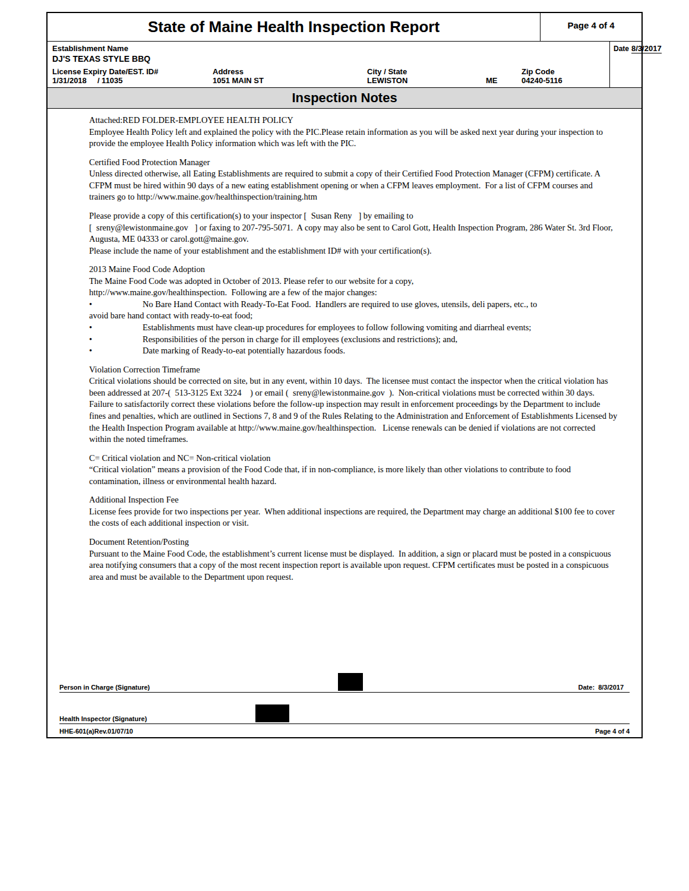State of Maine Health Inspection Report
Page 4 of 4
Establishment Name
DJ'S TEXAS STYLE BBQ
License Expiry Date/EST. ID#
1/31/2018 / 11035
Address
1051 MAIN ST
City / State
LEWISTON
ME
Zip Code
04240-5116
Date 8/3/2017
Inspection Notes
Attached:RED FOLDER-EMPLOYEE HEALTH POLICY
Employee Health Policy left and explained the policy with the PIC.Please retain information as you will be asked next year during your inspection to provide the employee Health Policy information which was left with the PIC.
Certified Food Protection Manager
Unless directed otherwise, all Eating Establishments are required to submit a copy of their Certified Food Protection Manager (CFPM) certificate. A CFPM must be hired within 90 days of a new eating establishment opening or when a CFPM leaves employment. For a list of CFPM courses and trainers go to http://www.maine.gov/healthinspection/training.htm
Please provide a copy of this certification(s) to your inspector [ Susan Reny ] by emailing to
[ sreny@lewistonmaine.gov ] or faxing to 207-795-5071. A copy may also be sent to Carol Gott, Health Inspection Program, 286 Water St. 3rd Floor, Augusta, ME 04333 or carol.gott@maine.gov.
Please include the name of your establishment and the establishment ID# with your certification(s).
2013 Maine Food Code Adoption
The Maine Food Code was adopted in October of 2013. Please refer to our website for a copy,
http://www.maine.gov/healthinspection. Following are a few of the major changes:
•No Bare Hand Contact with Ready-To-Eat Food. Handlers are required to use gloves, utensils, deli papers, etc., to
avoid bare hand contact with ready-to-eat food;
•Establishments must have clean-up procedures for employees to follow following vomiting and diarrheal events;
•Responsibilities of the person in charge for ill employees (exclusions and restrictions); and,
•Date marking of Ready-to-eat potentially hazardous foods.
Violation Correction Timeframe
Critical violations should be corrected on site, but in any event, within 10 days. The licensee must contact the inspector when the critical violation has been addressed at 207-( 513-3125 Ext 3224 ) or email ( sreny@lewistonmaine.gov ). Non-critical violations must be corrected within 30 days. Failure to satisfactorily correct these violations before the follow-up inspection may result in enforcement proceedings by the Department to include fines and penalties, which are outlined in Sections 7, 8 and 9 of the Rules Relating to the Administration and Enforcement of Establishments Licensed by the Health Inspection Program available at http://www.maine.gov/healthinspection. License renewals can be denied if violations are not corrected within the noted timeframes.
C= Critical violation and NC= Non-critical violation
“Critical violation” means a provision of the Food Code that, if in non-compliance, is more likely than other violations to contribute to food contamination, illness or environmental health hazard.
Additional Inspection Fee
License fees provide for two inspections per year. When additional inspections are required, the Department may charge an additional $100 fee to cover the costs of each additional inspection or visit.
Document Retention/Posting
Pursuant to the Maine Food Code, the establishment’s current license must be displayed. In addition, a sign or placard must be posted in a conspicuous area notifying consumers that a copy of the most recent inspection report is available upon request. CFPM certificates must be posted in a conspicuous area and must be available to the Department upon request.
Person in Charge (Signature)
  
Date: 8/3/2017
Health Inspector (Signature)
   
HHE-601(a)Rev.01/07/10
Page 4 of 4